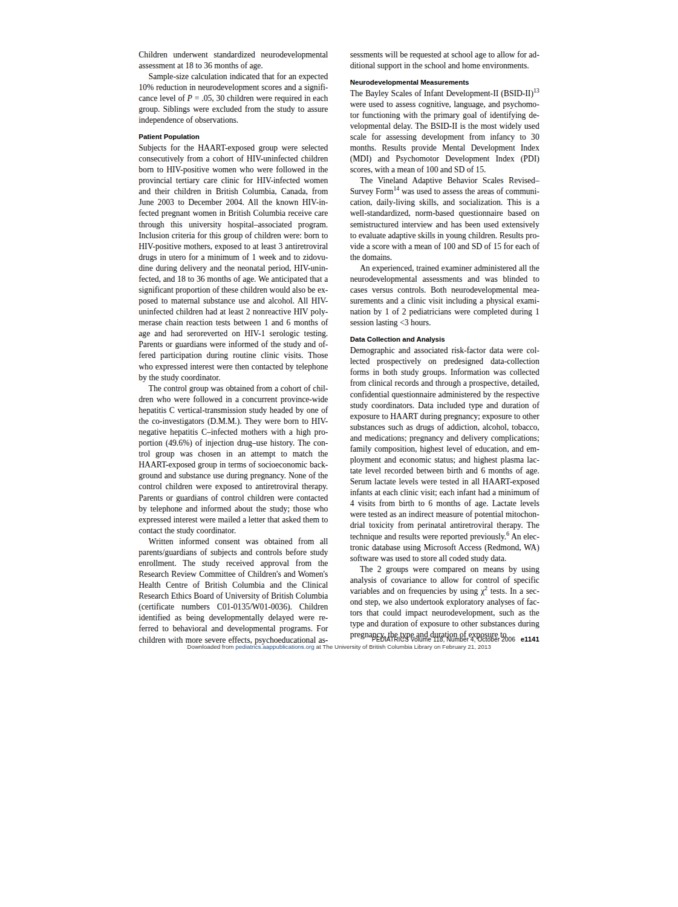Children underwent standardized neurodevelopmental assessment at 18 to 36 months of age.
Sample-size calculation indicated that for an expected 10% reduction in neurodevelopment scores and a significance level of P = .05, 30 children were required in each group. Siblings were excluded from the study to assure independence of observations.
Patient Population
Subjects for the HAART-exposed group were selected consecutively from a cohort of HIV-uninfected children born to HIV-positive women who were followed in the provincial tertiary care clinic for HIV-infected women and their children in British Columbia, Canada, from June 2003 to December 2004. All the known HIV-infected pregnant women in British Columbia receive care through this university hospital–associated program. Inclusion criteria for this group of children were: born to HIV-positive mothers, exposed to at least 3 antiretroviral drugs in utero for a minimum of 1 week and to zidovudine during delivery and the neonatal period, HIV-uninfected, and 18 to 36 months of age. We anticipated that a significant proportion of these children would also be exposed to maternal substance use and alcohol. All HIV-uninfected children had at least 2 nonreactive HIV polymerase chain reaction tests between 1 and 6 months of age and had seroreverted on HIV-1 serologic testing. Parents or guardians were informed of the study and offered participation during routine clinic visits. Those who expressed interest were then contacted by telephone by the study coordinator.
The control group was obtained from a cohort of children who were followed in a concurrent province-wide hepatitis C vertical-transmission study headed by one of the co-investigators (D.M.M.). They were born to HIV-negative hepatitis C–infected mothers with a high proportion (49.6%) of injection drug–use history. The control group was chosen in an attempt to match the HAART-exposed group in terms of socioeconomic background and substance use during pregnancy. None of the control children were exposed to antiretroviral therapy. Parents or guardians of control children were contacted by telephone and informed about the study; those who expressed interest were mailed a letter that asked them to contact the study coordinator.
Written informed consent was obtained from all parents/guardians of subjects and controls before study enrollment. The study received approval from the Research Review Committee of Children's and Women's Health Centre of British Columbia and the Clinical Research Ethics Board of University of British Columbia (certificate numbers C01-0135/W01-0036). Children identified as being developmentally delayed were referred to behavioral and developmental programs. For children with more severe effects, psychoeducational assessments will be requested at school age to allow for additional support in the school and home environments.
Neurodevelopmental Measurements
The Bayley Scales of Infant Development-II (BSID-II)13 were used to assess cognitive, language, and psychomotor functioning with the primary goal of identifying developmental delay. The BSID-II is the most widely used scale for assessing development from infancy to 30 months. Results provide Mental Development Index (MDI) and Psychomotor Development Index (PDI) scores, with a mean of 100 and SD of 15.
The Vineland Adaptive Behavior Scales Revised–Survey Form14 was used to assess the areas of communication, daily-living skills, and socialization. This is a well-standardized, norm-based questionnaire based on semistructured interview and has been used extensively to evaluate adaptive skills in young children. Results provide a score with a mean of 100 and SD of 15 for each of the domains.
An experienced, trained examiner administered all the neurodevelopmental assessments and was blinded to cases versus controls. Both neurodevelopmental measurements and a clinic visit including a physical examination by 1 of 2 pediatricians were completed during 1 session lasting <3 hours.
Data Collection and Analysis
Demographic and associated risk-factor data were collected prospectively on predesigned data-collection forms in both study groups. Information was collected from clinical records and through a prospective, detailed, confidential questionnaire administered by the respective study coordinators. Data included type and duration of exposure to HAART during pregnancy; exposure to other substances such as drugs of addiction, alcohol, tobacco, and medications; pregnancy and delivery complications; family composition, highest level of education, and employment and economic status; and highest plasma lactate level recorded between birth and 6 months of age. Serum lactate levels were tested in all HAART-exposed infants at each clinic visit; each infant had a minimum of 4 visits from birth to 6 months of age. Lactate levels were tested as an indirect measure of potential mitochondrial toxicity from perinatal antiretroviral therapy. The technique and results were reported previously.6 An electronic database using Microsoft Access (Redmond, WA) software was used to store all coded study data.
The 2 groups were compared on means by using analysis of covariance to allow for control of specific variables and on frequencies by using χ2 tests. In a second step, we also undertook exploratory analyses of factors that could impact neurodevelopment, such as the type and duration of exposure to other substances during pregnancy, the type and duration of exposure to
PEDIATRICS Volume 118, Number 4, October 2006 e1141
Downloaded from pediatrics.aappublications.org at The University of British Columbia Library on February 21, 2013